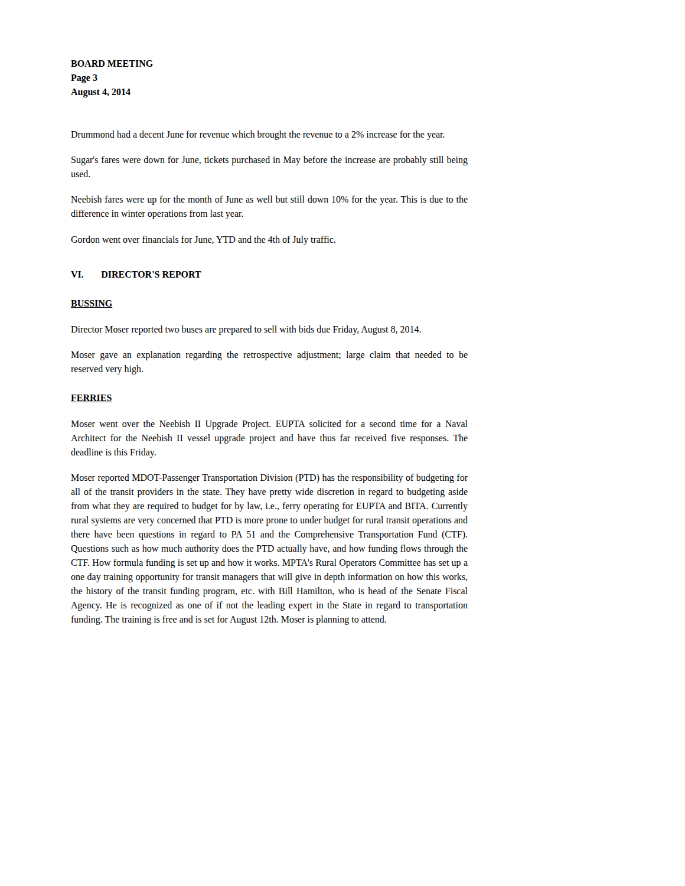BOARD MEETING
Page 3
August 4, 2014
Drummond had a decent June for revenue which brought the revenue to a 2% increase for the year.
Sugar's fares were down for June, tickets purchased in May before the increase are probably still being used.
Neebish fares were up for the month of June as well but still down 10% for the year. This is due to the difference in winter operations from last year.
Gordon went over financials for June, YTD and the 4th of July traffic.
VI. DIRECTOR'S REPORT
BUSSING
Director Moser reported two buses are prepared to sell with bids due Friday, August 8, 2014.
Moser gave an explanation regarding the retrospective adjustment; large claim that needed to be reserved very high.
FERRIES
Moser went over the Neebish II Upgrade Project. EUPTA solicited for a second time for a Naval Architect for the Neebish II vessel upgrade project and have thus far received five responses. The deadline is this Friday.
Moser reported MDOT-Passenger Transportation Division (PTD) has the responsibility of budgeting for all of the transit providers in the state. They have pretty wide discretion in regard to budgeting aside from what they are required to budget for by law, i.e., ferry operating for EUPTA and BITA. Currently rural systems are very concerned that PTD is more prone to under budget for rural transit operations and there have been questions in regard to PA 51 and the Comprehensive Transportation Fund (CTF). Questions such as how much authority does the PTD actually have, and how funding flows through the CTF. How formula funding is set up and how it works. MPTA's Rural Operators Committee has set up a one day training opportunity for transit managers that will give in depth information on how this works, the history of the transit funding program, etc. with Bill Hamilton, who is head of the Senate Fiscal Agency. He is recognized as one of if not the leading expert in the State in regard to transportation funding. The training is free and is set for August 12th. Moser is planning to attend.